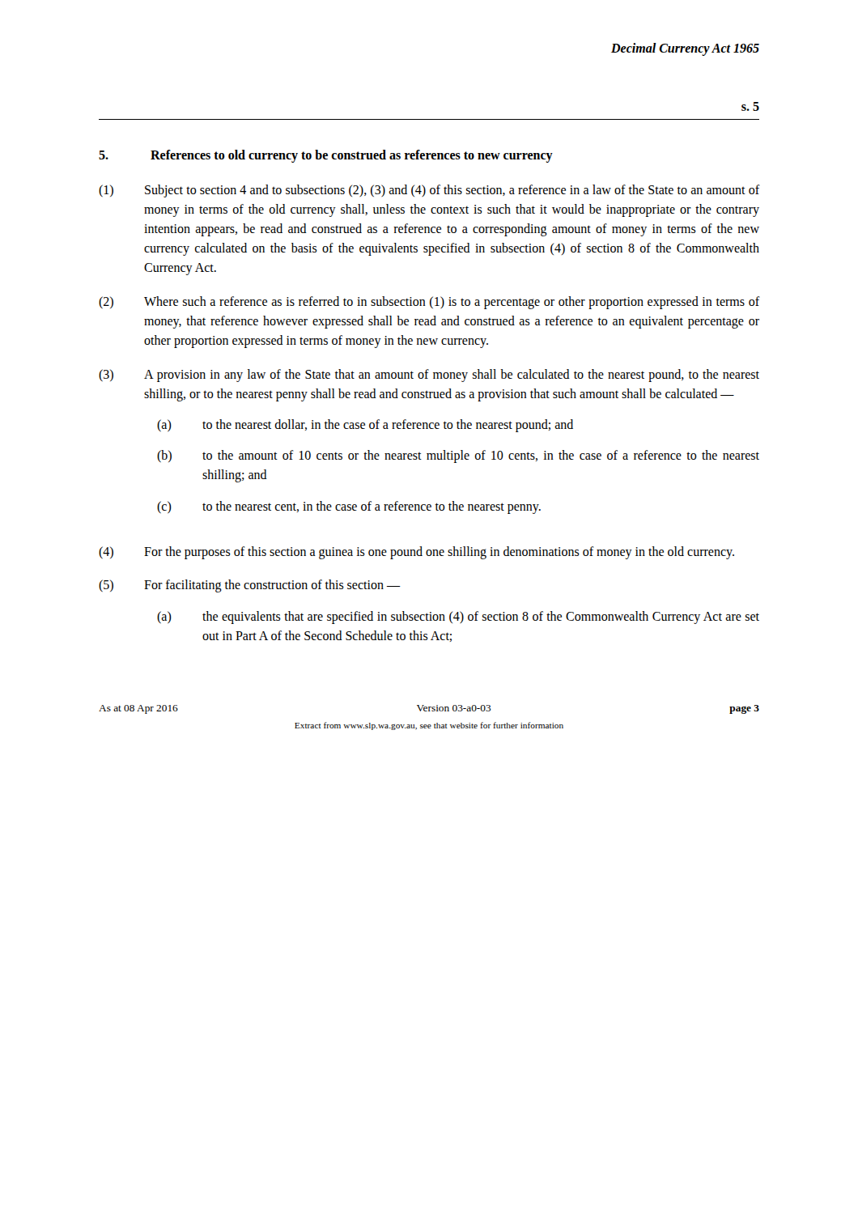Decimal Currency Act 1965
s. 5
5. References to old currency to be construed as references to new currency
(1)
Subject to section 4 and to subsections (2), (3) and (4) of this section, a reference in a law of the State to an amount of money in terms of the old currency shall, unless the context is such that it would be inappropriate or the contrary intention appears, be read and construed as a reference to a corresponding amount of money in terms of the new currency calculated on the basis of the equivalents specified in subsection (4) of section 8 of the Commonwealth Currency Act.
(2)
Where such a reference as is referred to in subsection (1) is to a percentage or other proportion expressed in terms of money, that reference however expressed shall be read and construed as a reference to an equivalent percentage or other proportion expressed in terms of money in the new currency.
(3)
A provision in any law of the State that an amount of money shall be calculated to the nearest pound, to the nearest shilling, or to the nearest penny shall be read and construed as a provision that such amount shall be calculated —
(a)
to the nearest dollar, in the case of a reference to the nearest pound; and
(b)
to the amount of 10 cents or the nearest multiple of 10 cents, in the case of a reference to the nearest shilling; and
(c)
to the nearest cent, in the case of a reference to the nearest penny.
(4)
For the purposes of this section a guinea is one pound one shilling in denominations of money in the old currency.
(5)
For facilitating the construction of this section —
(a)
the equivalents that are specified in subsection (4) of section 8 of the Commonwealth Currency Act are set out in Part A of the Second Schedule to this Act;
As at 08 Apr 2016 Version 03-a0-03 page 3
Extract from www.slp.wa.gov.au, see that website for further information